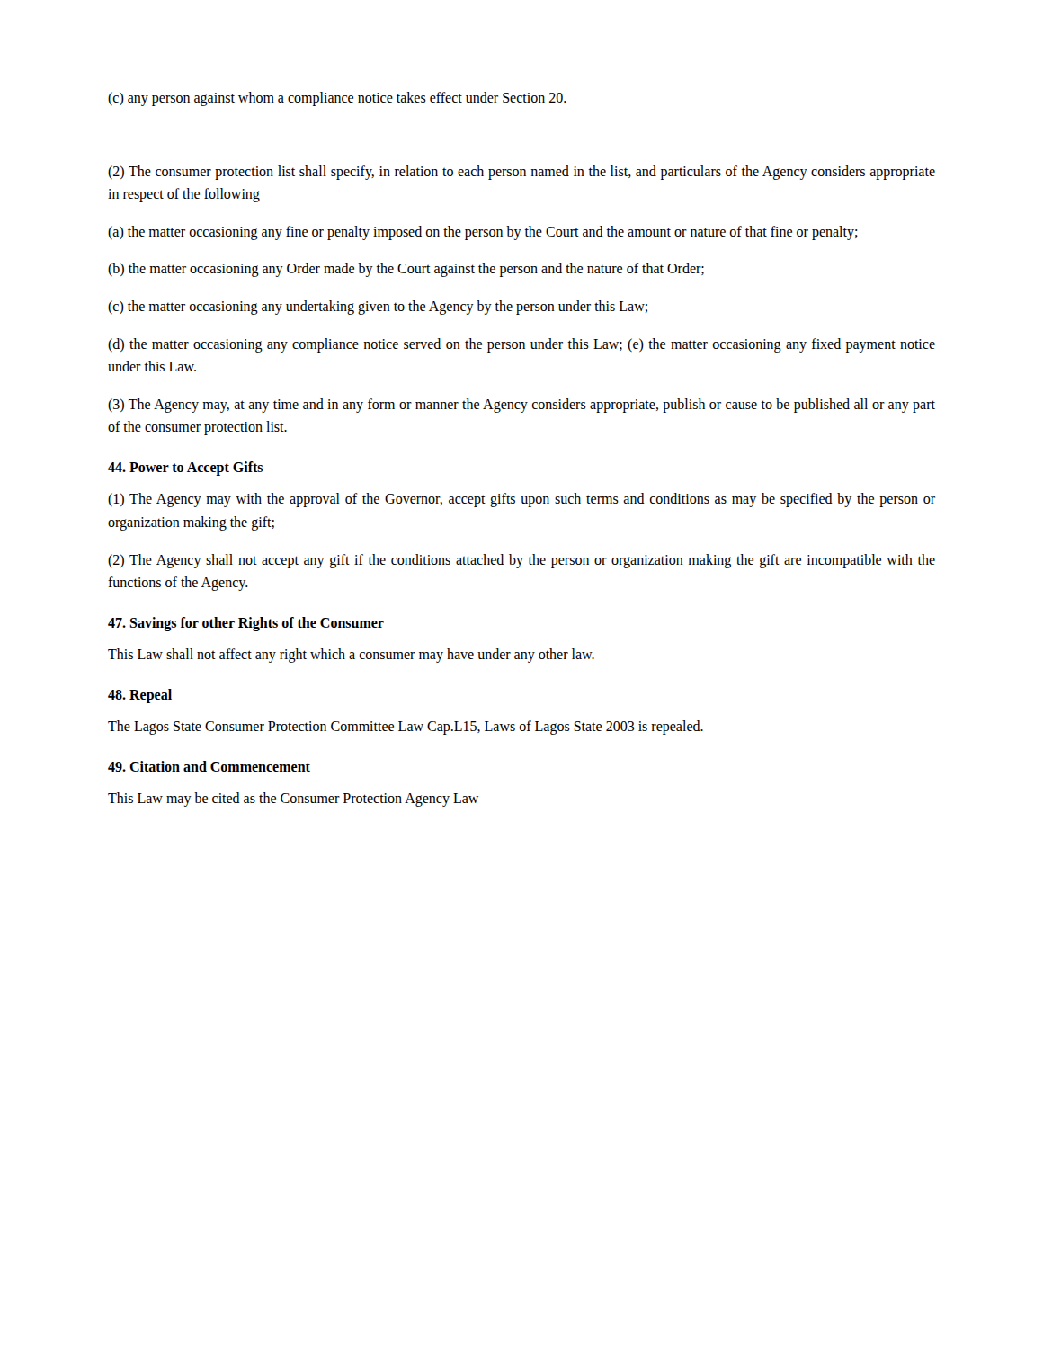(c) any person against whom a compliance notice takes effect under Section 20.
(2) The consumer protection list shall specify, in relation to each person named in the list, and particulars of the Agency considers appropriate in respect of the following
(a) the matter occasioning any fine or penalty imposed on the person by the Court and the amount or nature of that fine or penalty;
(b) the matter occasioning any Order made by the Court against the person and the nature of that Order;
(c) the matter occasioning any undertaking given to the Agency by the person under this Law;
(d) the matter occasioning any compliance notice served on the person under this Law; (e) the matter occasioning any fixed payment notice under this Law.
(3) The Agency may, at any time and in any form or manner the Agency considers appropriate, publish or cause to be published all or any part of the consumer protection list.
44. Power to Accept Gifts
(1) The Agency may with the approval of the Governor, accept gifts upon such terms and conditions as may be specified by the person or organization making the gift;
(2) The Agency shall not accept any gift if the conditions attached by the person or organization making the gift are incompatible with the functions of the Agency.
47. Savings for other Rights of the Consumer
This Law shall not affect any right which a consumer may have under any other law.
48. Repeal
The Lagos State Consumer Protection Committee Law Cap.L15, Laws of Lagos State 2003 is repealed.
49. Citation and Commencement
This Law may be cited as the Consumer Protection Agency Law